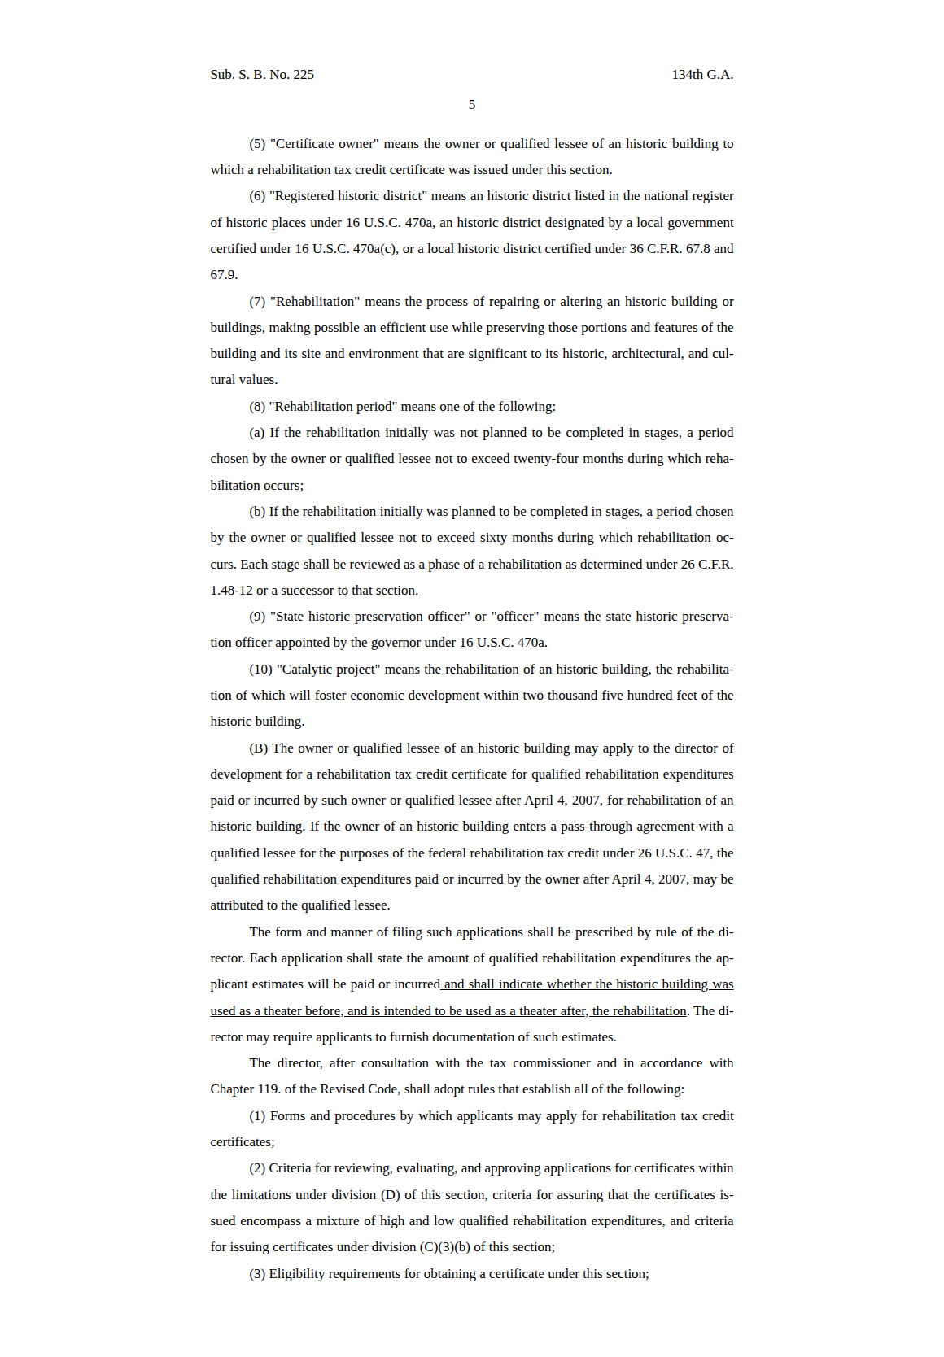Sub. S. B. No. 225
134th G.A.
5
(5) "Certificate owner" means the owner or qualified lessee of an historic building to which a rehabilitation tax credit certificate was issued under this section.
(6) "Registered historic district" means an historic district listed in the national register of historic places under 16 U.S.C. 470a, an historic district designated by a local government certified under 16 U.S.C. 470a(c), or a local historic district certified under 36 C.F.R. 67.8 and 67.9.
(7) "Rehabilitation" means the process of repairing or altering an historic building or buildings, making possible an efficient use while preserving those portions and features of the building and its site and environment that are significant to its historic, architectural, and cultural values.
(8) "Rehabilitation period" means one of the following:
(a) If the rehabilitation initially was not planned to be completed in stages, a period chosen by the owner or qualified lessee not to exceed twenty-four months during which rehabilitation occurs;
(b) If the rehabilitation initially was planned to be completed in stages, a period chosen by the owner or qualified lessee not to exceed sixty months during which rehabilitation occurs. Each stage shall be reviewed as a phase of a rehabilitation as determined under 26 C.F.R. 1.48-12 or a successor to that section.
(9) "State historic preservation officer" or "officer" means the state historic preservation officer appointed by the governor under 16 U.S.C. 470a.
(10) "Catalytic project" means the rehabilitation of an historic building, the rehabilitation of which will foster economic development within two thousand five hundred feet of the historic building.
(B) The owner or qualified lessee of an historic building may apply to the director of development for a rehabilitation tax credit certificate for qualified rehabilitation expenditures paid or incurred by such owner or qualified lessee after April 4, 2007, for rehabilitation of an historic building. If the owner of an historic building enters a pass-through agreement with a qualified lessee for the purposes of the federal rehabilitation tax credit under 26 U.S.C. 47, the qualified rehabilitation expenditures paid or incurred by the owner after April 4, 2007, may be attributed to the qualified lessee.
The form and manner of filing such applications shall be prescribed by rule of the director. Each application shall state the amount of qualified rehabilitation expenditures the applicant estimates will be paid or incurred and shall indicate whether the historic building was used as a theater before, and is intended to be used as a theater after, the rehabilitation. The director may require applicants to furnish documentation of such estimates.
The director, after consultation with the tax commissioner and in accordance with Chapter 119. of the Revised Code, shall adopt rules that establish all of the following:
(1) Forms and procedures by which applicants may apply for rehabilitation tax credit certificates;
(2) Criteria for reviewing, evaluating, and approving applications for certificates within the limitations under division (D) of this section, criteria for assuring that the certificates issued encompass a mixture of high and low qualified rehabilitation expenditures, and criteria for issuing certificates under division (C)(3)(b) of this section;
(3) Eligibility requirements for obtaining a certificate under this section;